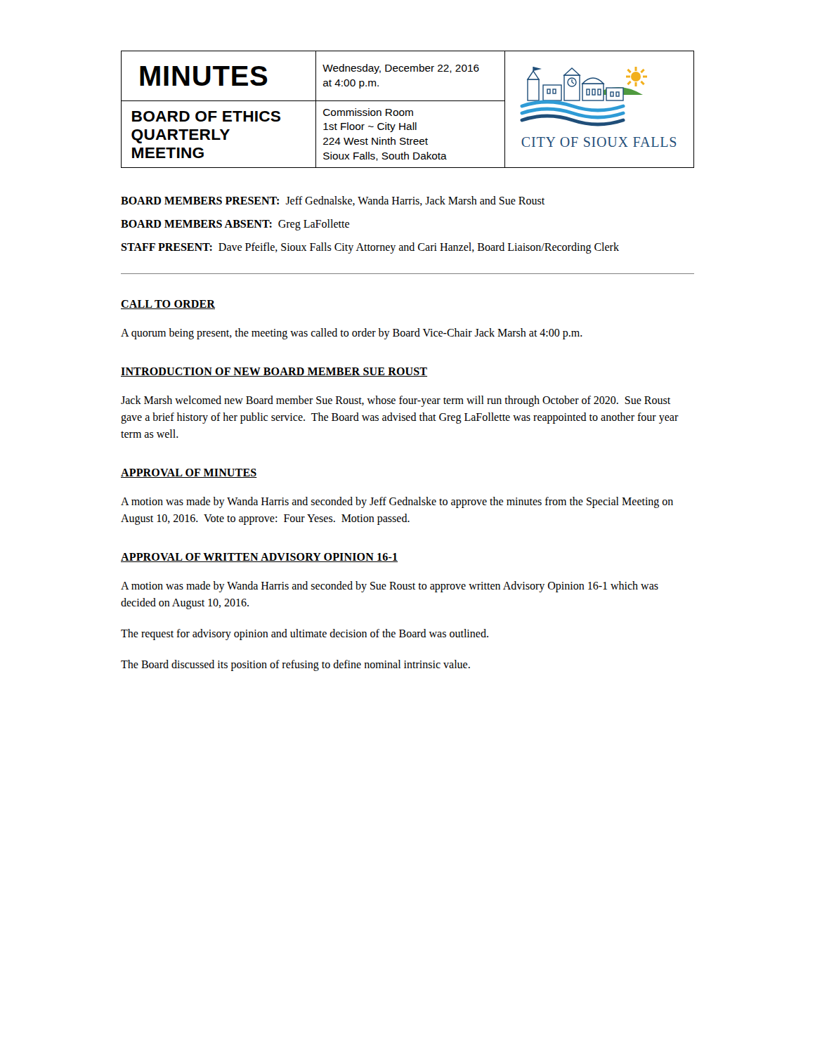| MINUTES | Wednesday, December 22, 2016 at 4:00 p.m. | CITY OF SIOUX FALLS |
| BOARD OF ETHICS QUARTERLY MEETING | Commission Room 1st Floor ~ City Hall 224 West Ninth Street Sioux Falls, South Dakota |
BOARD MEMBERS PRESENT: Jeff Gednalske, Wanda Harris, Jack Marsh and Sue Roust
BOARD MEMBERS ABSENT: Greg LaFollette
STAFF PRESENT: Dave Pfeifle, Sioux Falls City Attorney and Cari Hanzel, Board Liaison/Recording Clerk
CALL TO ORDER
A quorum being present, the meeting was called to order by Board Vice-Chair Jack Marsh at 4:00 p.m.
INTRODUCTION OF NEW BOARD MEMBER SUE ROUST
Jack Marsh welcomed new Board member Sue Roust, whose four-year term will run through October of 2020. Sue Roust gave a brief history of her public service. The Board was advised that Greg LaFollette was reappointed to another four year term as well.
APPROVAL OF MINUTES
A motion was made by Wanda Harris and seconded by Jeff Gednalske to approve the minutes from the Special Meeting on August 10, 2016. Vote to approve: Four Yeses. Motion passed.
APPROVAL OF WRITTEN ADVISORY OPINION 16-1
A motion was made by Wanda Harris and seconded by Sue Roust to approve written Advisory Opinion 16-1 which was decided on August 10, 2016.
The request for advisory opinion and ultimate decision of the Board was outlined.
The Board discussed its position of refusing to define nominal intrinsic value.